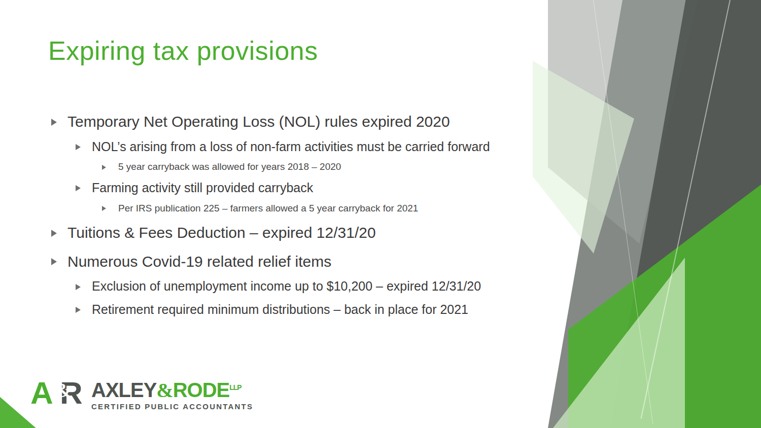Expiring tax provisions
Temporary Net Operating Loss (NOL) rules expired 2020
NOL’s arising from a loss of non-farm activities must be carried forward
5 year carryback was allowed for years 2018 – 2020
Farming activity still provided carryback
Per IRS publication 225 – farmers allowed a 5 year carryback for 2021
Tuitions & Fees Deduction – expired 12/31/20
Numerous Covid-19 related relief items
Exclusion of unemployment income up to $10,200 – expired 12/31/20
Retirement required minimum distributions – back in place for 2021
A R &
AXLEY&RODE LLP
CERTIFIED PUBLIC ACCOUNTANTS